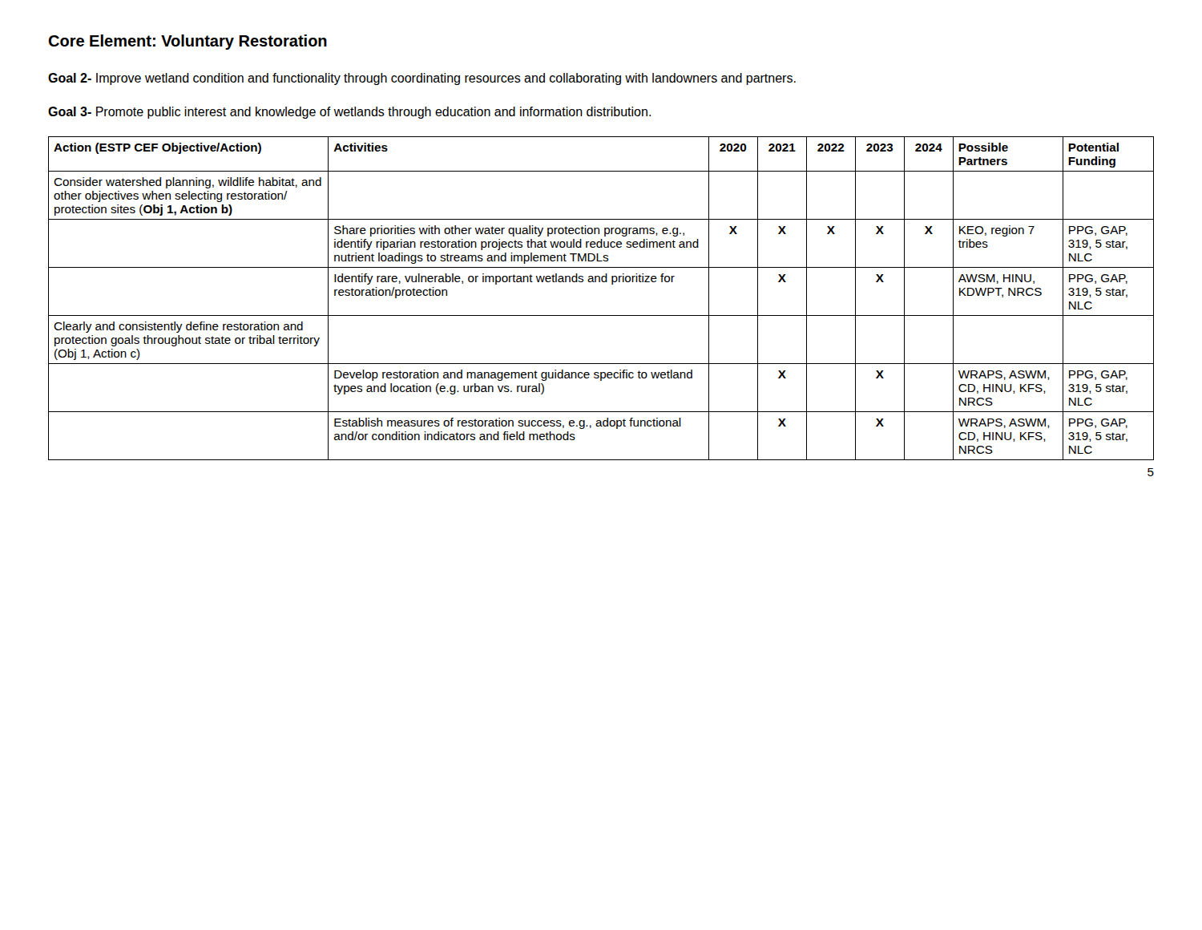Core Element: Voluntary Restoration
Goal 2- Improve wetland condition and functionality through coordinating resources and collaborating with landowners and partners.
Goal 3- Promote public interest and knowledge of wetlands through education and information distribution.
| Action (ESTP CEF Objective/Action) | Activities | 2020 | 2021 | 2022 | 2023 | 2024 | Possible Partners | Potential Funding |
| --- | --- | --- | --- | --- | --- | --- | --- | --- |
| Consider watershed planning, wildlife habitat, and other objectives when selecting restoration/ protection sites ( Obj 1, Action b) | | | | | | | | |
| | Share priorities with other water quality protection programs, e.g., identify riparian restoration projects that would reduce sediment and nutrient loadings to streams and implement TMDLs | X | X | X | X | X | KEO, region 7 tribes | PPG, GAP, 319, 5 star, NLC |
| | Identify rare, vulnerable, or important wetlands and prioritize for restoration/protection | | X | | X | | AWSM, HINU, KDWPT, NRCS | PPG, GAP, 319, 5 star, NLC |
| Clearly and consistently define restoration and protection goals throughout state or tribal territory (Obj 1, Action c) | | | | | | | | |
| | Develop restoration and management guidance specific to wetland types and location (e.g. urban vs. rural) | | X | | X | | WRAPS, ASWM, CD, HINU, KFS, NRCS | PPG, GAP, 319, 5 star, NLC |
| | Establish measures of restoration success, e.g., adopt functional and/or condition indicators and field methods | | X | | X | | WRAPS, ASWM, CD, HINU, KFS, NRCS | PPG, GAP, 319, 5 star, NLC |
5